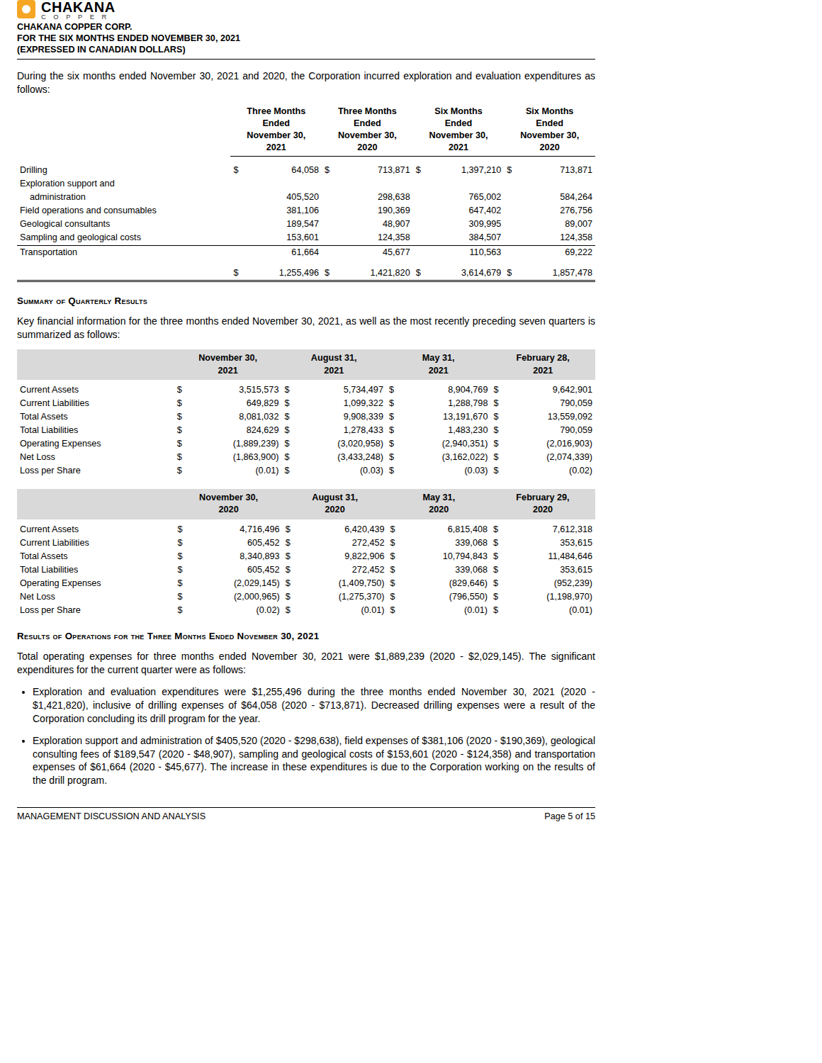CHAKANA
C O P P E R
CHAKANA COPPER CORP.
FOR THE SIX MONTHS ENDED NOVEMBER 30, 2021
(EXPRESSED IN CANADIAN DOLLARS)
During the six months ended November 30, 2021 and 2020, the Corporation incurred exploration and evaluation expenditures as follows:
| | Three Months Ended November 30, 2021 | Three Months Ended November 30, 2020 | Six Months Ended November 30, 2021 | Six Months Ended November 30, 2020 |
| --- | --- | --- | --- | --- |
| Drilling | $ | 64,058 | $ | 713,871 | $ | 1,397,210 | $ | 713,871 |
| Exploration support and | | | | | | | | |
| administration | | 405,520 | | 298,638 | | 765,002 | | 584,264 |
| Field operations and consumables | | 381,106 | | 190,369 | | 647,402 | | 276,756 |
| Geological consultants | | 189,547 | | 48,907 | | 309,995 | | 89,007 |
| Sampling and geological costs | | 153,601 | | 124,358 | | 384,507 | | 124,358 |
| Transportation | | 61,664 | | 45,677 | | 110,563 | | 69,222 |
| | $ | 1,255,496 | $ | 1,421,820 | $ | 3,614,679 | $ | 1,857,478 |
Summary of Quarterly Results
Key financial information for the three months ended November 30, 2021, as well as the most recently preceding seven quarters is summarized as follows:
| | November 30, 2021 | August 31, 2021 | May 31, 2021 | February 28, 2021 |
| --- | --- | --- | --- | --- |
| Current Assets | $ | 3,515,573 | $ | 5,734,497 | $ | 8,904,769 | $ | 9,642,901 |
| Current Liabilities | $ | 649,829 | $ | 1,099,322 | $ | 1,288,798 | $ | 790,059 |
| Total Assets | $ | 8,081,032 | $ | 9,908,339 | $ | 13,191,670 | $ | 13,559,092 |
| Total Liabilities | $ | 824,629 | $ | 1,278,433 | $ | 1,483,230 | $ | 790,059 |
| Operating Expenses | $ | (1,889,239) | $ | (3,020,958) | $ | (2,940,351) | $ | (2,016,903) |
| Net Loss | $ | (1,863,900) | $ | (3,433,248) | $ | (3,162,022) | $ | (2,074,339) |
| Loss per Share | $ | (0.01) | $ | (0.03) | $ | (0.03) | $ | (0.02) |
| | November 30, 2020 | August 31, 2020 | May 31, 2020 | February 29, 2020 |
| --- | --- | --- | --- | --- |
| Current Assets | $ | 4,716,496 | $ | 6,420,439 | $ | 6,815,408 | $ | 7,612,318 |
| Current Liabilities | $ | 605,452 | $ | 272,452 | $ | 339,068 | $ | 353,615 |
| Total Assets | $ | 8,340,893 | $ | 9,822,906 | $ | 10,794,843 | $ | 11,484,646 |
| Total Liabilities | $ | 605,452 | $ | 272,452 | $ | 339,068 | $ | 353,615 |
| Operating Expenses | $ | (2,029,145) | $ | (1,409,750) | $ | (829,646) | $ | (952,239) |
| Net Loss | $ | (2,000,965) | $ | (1,275,370) | $ | (796,550) | $ | (1,198,970) |
| Loss per Share | $ | (0.02) | $ | (0.01) | $ | (0.01) | $ | (0.01) |
Results of Operations for the Three Months Ended November 30, 2021
Total operating expenses for three months ended November 30, 2021 were $1,889,239 (2020 - $2,029,145). The significant expenditures for the current quarter were as follows:
Exploration and evaluation expenditures were $1,255,496 during the three months ended November 30, 2021 (2020 - $1,421,820), inclusive of drilling expenses of $64,058 (2020 - $713,871). Decreased drilling expenses were a result of the Corporation concluding its drill program for the year.
Exploration support and administration of $405,520 (2020 - $298,638), field expenses of $381,106 (2020 - $190,369), geological consulting fees of $189,547 (2020 - $48,907), sampling and geological costs of $153,601 (2020 - $124,358) and transportation expenses of $61,664 (2020 - $45,677). The increase in these expenditures is due to the Corporation working on the results of the drill program.
MANAGEMENT DISCUSSION AND ANALYSIS Page 5 of 15